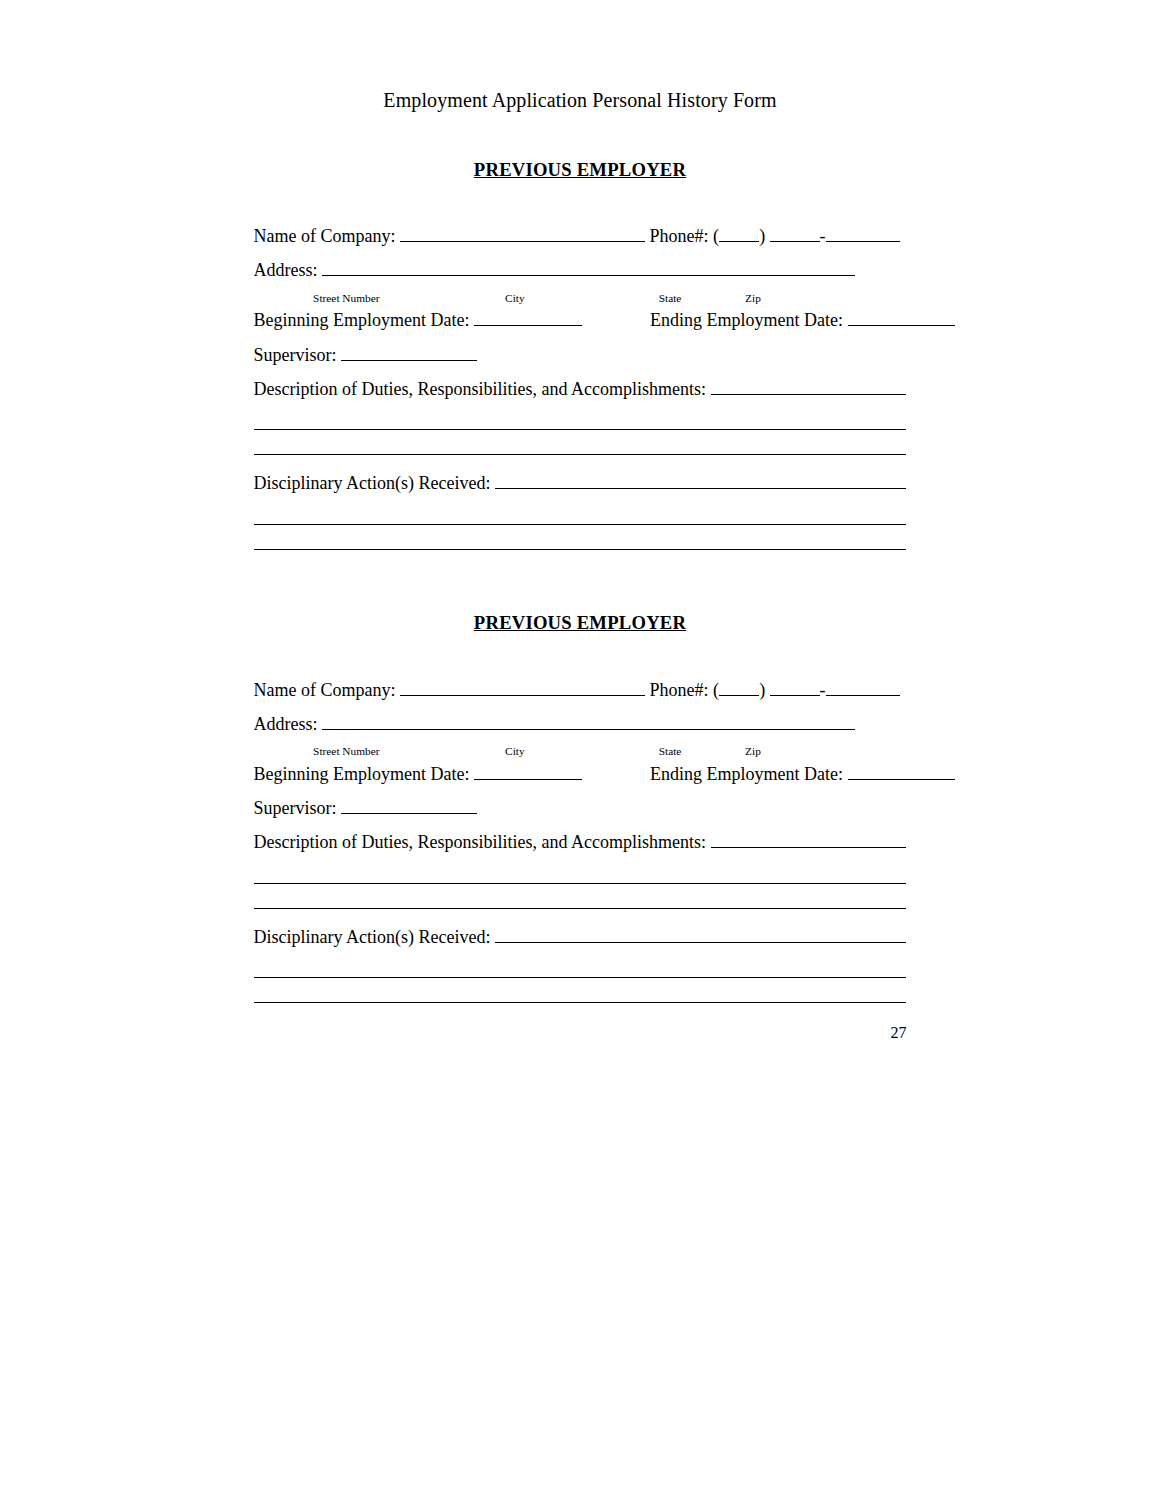Employment Application Personal History Form
PREVIOUS EMPLOYER
Name of Company: Phone#: ( ) -
Address:
Street Number City State Zip
Beginning Employment Date: Ending Employment Date:
Supervisor:
Description of Duties, Responsibilities, and Accomplishments:
Disciplinary Action(s) Received:
PREVIOUS EMPLOYER
Name of Company: Phone#: ( ) -
Address:
Street Number City State Zip
Beginning Employment Date: Ending Employment Date:
Supervisor:
Description of Duties, Responsibilities, and Accomplishments:
Disciplinary Action(s) Received:
27